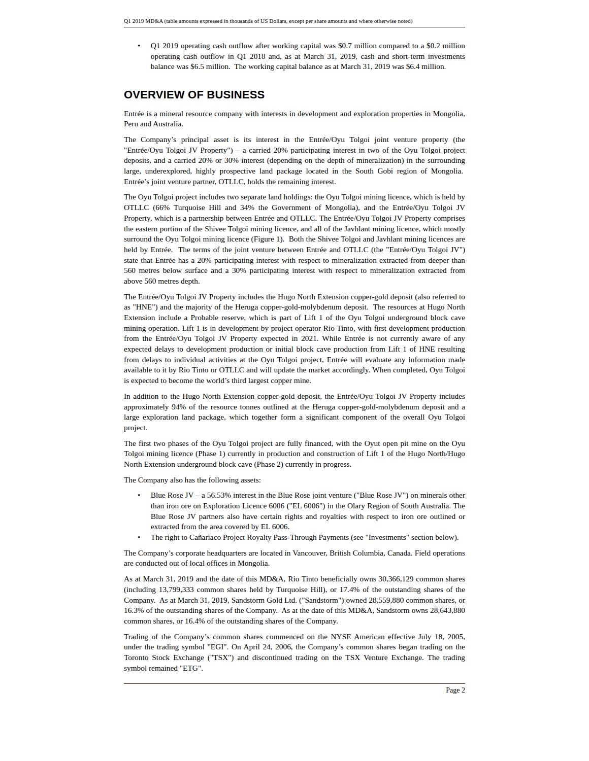Q1 2019 MD&A (table amounts expressed in thousands of US Dollars, except per share amounts and where otherwise noted)
Q1 2019 operating cash outflow after working capital was $0.7 million compared to a $0.2 million operating cash outflow in Q1 2018 and, as at March 31, 2019, cash and short-term investments balance was $6.5 million. The working capital balance as at March 31, 2019 was $6.4 million.
OVERVIEW OF BUSINESS
Entrée is a mineral resource company with interests in development and exploration properties in Mongolia, Peru and Australia.
The Company’s principal asset is its interest in the Entrée/Oyu Tolgoi joint venture property (the "Entrée/Oyu Tolgoi JV Property") – a carried 20% participating interest in two of the Oyu Tolgoi project deposits, and a carried 20% or 30% interest (depending on the depth of mineralization) in the surrounding large, underexplored, highly prospective land package located in the South Gobi region of Mongolia. Entrée’s joint venture partner, OTLLC, holds the remaining interest.
The Oyu Tolgoi project includes two separate land holdings: the Oyu Tolgoi mining licence, which is held by OTLLC (66% Turquoise Hill and 34% the Government of Mongolia), and the Entrée/Oyu Tolgoi JV Property, which is a partnership between Entrée and OTLLC. The Entrée/Oyu Tolgoi JV Property comprises the eastern portion of the Shivee Tolgoi mining licence, and all of the Javhlant mining licence, which mostly surround the Oyu Tolgoi mining licence (Figure 1). Both the Shivee Tolgoi and Javhlant mining licences are held by Entrée. The terms of the joint venture between Entrée and OTLLC (the "Entrée/Oyu Tolgoi JV") state that Entrée has a 20% participating interest with respect to mineralization extracted from deeper than 560 metres below surface and a 30% participating interest with respect to mineralization extracted from above 560 metres depth.
The Entrée/Oyu Tolgoi JV Property includes the Hugo North Extension copper-gold deposit (also referred to as "HNE") and the majority of the Heruga copper-gold-molybdenum deposit. The resources at Hugo North Extension include a Probable reserve, which is part of Lift 1 of the Oyu Tolgoi underground block cave mining operation. Lift 1 is in development by project operator Rio Tinto, with first development production from the Entrée/Oyu Tolgoi JV Property expected in 2021. While Entrée is not currently aware of any expected delays to development production or initial block cave production from Lift 1 of HNE resulting from delays to individual activities at the Oyu Tolgoi project, Entrée will evaluate any information made available to it by Rio Tinto or OTLLC and will update the market accordingly. When completed, Oyu Tolgoi is expected to become the world’s third largest copper mine.
In addition to the Hugo North Extension copper-gold deposit, the Entrée/Oyu Tolgoi JV Property includes approximately 94% of the resource tonnes outlined at the Heruga copper-gold-molybdenum deposit and a large exploration land package, which together form a significant component of the overall Oyu Tolgoi project.
The first two phases of the Oyu Tolgoi project are fully financed, with the Oyut open pit mine on the Oyu Tolgoi mining licence (Phase 1) currently in production and construction of Lift 1 of the Hugo North/Hugo North Extension underground block cave (Phase 2) currently in progress.
The Company also has the following assets:
Blue Rose JV – a 56.53% interest in the Blue Rose joint venture ("Blue Rose JV") on minerals other than iron ore on Exploration Licence 6006 ("EL 6006") in the Olary Region of South Australia. The Blue Rose JV partners also have certain rights and royalties with respect to iron ore outlined or extracted from the area covered by EL 6006.
The right to Cañariaco Project Royalty Pass-Through Payments (see "Investments" section below).
The Company’s corporate headquarters are located in Vancouver, British Columbia, Canada. Field operations are conducted out of local offices in Mongolia.
As at March 31, 2019 and the date of this MD&A, Rio Tinto beneficially owns 30,366,129 common shares (including 13,799,333 common shares held by Turquoise Hill), or 17.4% of the outstanding shares of the Company. As at March 31, 2019, Sandstorm Gold Ltd. ("Sandstorm") owned 28,559,880 common shares, or 16.3% of the outstanding shares of the Company. As at the date of this MD&A, Sandstorm owns 28,643,880 common shares, or 16.4% of the outstanding shares of the Company.
Trading of the Company’s common shares commenced on the NYSE American effective July 18, 2005, under the trading symbol "EGI". On April 24, 2006, the Company’s common shares began trading on the Toronto Stock Exchange ("TSX") and discontinued trading on the TSX Venture Exchange. The trading symbol remained "ETG".
Page 2